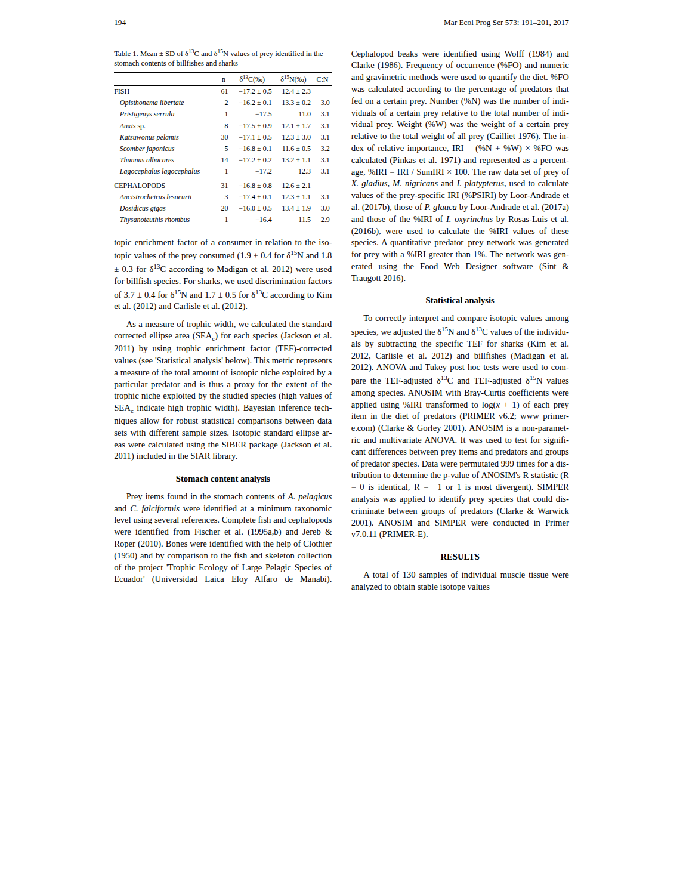194 Mar Ecol Prog Ser 573: 191–201, 2017
Table 1. Mean ± SD of δ13 C and δ15 N values of prey identified in the stomach contents of billfishes and sharks
| | n | δ 13 C(‰) | δ 15 N(‰) | C:N |
| --- | --- | --- | --- | --- |
| FISH | 61 | −17.2 ± 0.5 | 12.4 ± 2.3 | |
| Opisthonema libertate | 2 | −16.2 ± 0.1 | 13.3 ± 0.2 | 3.0 |
| Pristigenys serrula | 1 | −17.5 | 11.0 | 3.1 |
| Auxis sp. | 8 | −17.5 ± 0.9 | 12.1 ± 1.7 | 3.1 |
| Katsuwonus pelamis | 30 | −17.1 ± 0.5 | 12.3 ± 3.0 | 3.1 |
| Scomber japonicus | 5 | −16.8 ± 0.1 | 11.6 ± 0.5 | 3.2 |
| Thunnus albacares | 14 | −17.2 ± 0.2 | 13.2 ± 1.1 | 3.1 |
| Lagocephalus lagocephalus | 1 | −17.2 | 12.3 | 3.1 |
| CEPHALOPODS | 31 | −16.8 ± 0.8 | 12.6 ± 2.1 | |
| Ancistrocheirus lesueurii | 3 | −17.4 ± 0.1 | 12.3 ± 1.1 | 3.1 |
| Dosidicus gigas | 20 | −16.0 ± 0.5 | 13.4 ± 1.9 | 3.0 |
| Thysanoteuthis rhombus | 1 | −16.4 | 11.5 | 2.9 |
topic enrichment factor of a consumer in relation to the isotopic values of the prey consumed (1.9 ± 0.4 for δ15 N and 1.8 ± 0.3 for δ13 C according to Madigan et al. 2012) were used for billfish species. For sharks, we used discrimination factors of 3.7 ± 0.4 for δ15 N and 1.7 ± 0.5 for δ13 C according to Kim et al. (2012) and Carlisle et al. (2012).
As a measure of trophic width, we calculated the standard corrected ellipse area (SEAc) for each species (Jackson et al. 2011) by using trophic enrichment factor (TEF)-corrected values (see 'Statistical analysis' below). This metric represents a measure of the total amount of isotopic niche exploited by a particular predator and is thus a proxy for the extent of the trophic niche exploited by the studied species (high values of SEAc indicate high trophic width). Bayesian inference techniques allow for robust statistical comparisons between data sets with different sample sizes. Isotopic standard ellipse areas were calculated using the SIBER package (Jackson et al. 2011) included in the SIAR library.
Stomach content analysis
Prey items found in the stomach contents of A. pelagicus and C. falciformis were identified at a minimum taxonomic level using several references. Complete fish and cephalopods were identified from Fischer et al. (1995a,b) and Jereb & Roper (2010). Bones were identified with the help of Clothier (1950) and by comparison to the fish and skeleton collection of the project 'Trophic Ecology of Large Pelagic Species of Ecuador' (Universidad Laica Eloy Alfaro de Manabi). Cephalopod beaks were identified using Wolff (1984) and Clarke (1986). Frequency of occurrence (%FO) and numeric and gravimetric methods were used to quantify the diet. %FO was calculated according to the percentage of predators that fed on a certain prey. Number (%N) was the number of individuals of a certain prey relative to the total number of individual prey. Weight (%W) was the weight of a certain prey relative to the total weight of all prey (Cailliet 1976). The index of relative importance, IRI = (%N + %W) × %FO was calculated (Pinkas et al. 1971) and represented as a percentage, %IRI = IRI / SumIRI × 100. The raw data set of prey of X. gladius, M. nigricans and I. platypterus, used to calculate values of the prey-specific IRI (%PSIRI) by Loor-Andrade et al. (2017b), those of P. glauca by Loor-Andrade et al. (2017a) and those of the %IRI of I. oxyrinchus by Rosas-Luis et al. (2016b), were used to calculate the %IRI values of these species. A quantitative predator–prey network was generated for prey with a %IRI greater than 1%. The network was generated using the Food Web Designer software (Sint & Traugott 2016).
Statistical analysis
To correctly interpret and compare isotopic values among species, we adjusted the δ15 N and δ13 C values of the individuals by subtracting the specific TEF for sharks (Kim et al. 2012, Carlisle et al. 2012) and billfishes (Madigan et al. 2012). ANOVA and Tukey post hoc tests were used to compare the TEF-adjusted δ13 C and TEF-adjusted δ15 N values among species. ANOSIM with Bray-Curtis coefficients were applied using %IRI transformed to log(x + 1) of each prey item in the diet of predators (PRIMER v6.2; www primer-e.com) (Clarke & Gorley 2001). ANOSIM is a non-parametric and multivariate ANOVA. It was used to test for significant differences between prey items and predators and groups of predator species. Data were permutated 999 times for a distribution to determine the p-value of ANOSIM's R statistic (R = 0 is identical, R = −1 or 1 is most divergent). SIMPER analysis was applied to identify prey species that could discriminate between groups of predators (Clarke & Warwick 2001). ANOSIM and SIMPER were conducted in Primer v7.0.11 (PRIMER-E).
RESULTS
A total of 130 samples of individual muscle tissue were analyzed to obtain stable isotope values